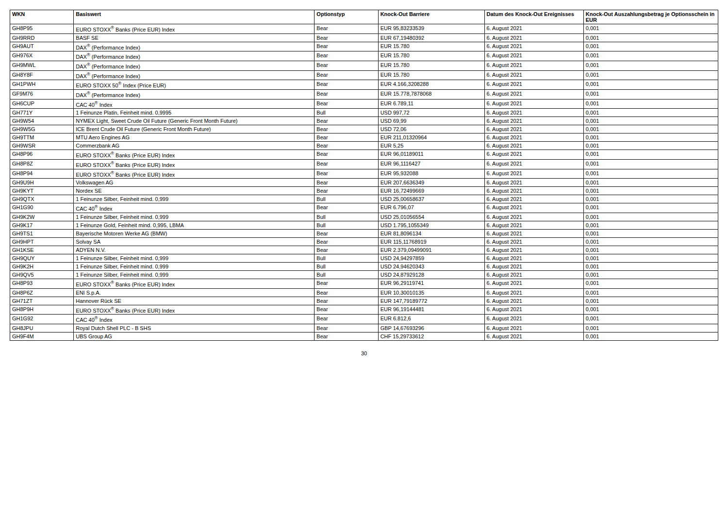| WKN | Basiswert | Optionstyp | Knock-Out Barriere | Datum des Knock-Out Ereignisses | Knock-Out Auszahlungsbetrag je Optionsschein in EUR |
| --- | --- | --- | --- | --- | --- |
| GH8P95 | EURO STOXX ® Banks (Price EUR) Index | Bear | EUR 95,83233539 | 6. August 2021 | 0,001 |
| GH9RRD | BASF SE | Bear | EUR 67,19480392 | 6. August 2021 | 0,001 |
| GH9AUT | DAX ® (Performance Index) | Bear | EUR 15.780 | 6. August 2021 | 0,001 |
| GH976X | DAX ® (Performance Index) | Bear | EUR 15.780 | 6. August 2021 | 0,001 |
| GH9MWL | DAX ® (Performance Index) | Bear | EUR 15.780 | 6. August 2021 | 0,001 |
| GH8Y8F | DAX ® (Performance Index) | Bear | EUR 15.780 | 6. August 2021 | 0,001 |
| GH1PWH | EURO STOXX 50 ® Index (Price EUR) | Bear | EUR 4.166,3208288 | 6. August 2021 | 0,001 |
| GF9M76 | DAX ® (Performance Index) | Bear | EUR 15.778,7878068 | 6. August 2021 | 0,001 |
| GH6CUP | CAC 40 ® Index | Bear | EUR 6.789,11 | 6. August 2021 | 0,001 |
| GH771Y | 1 Feinunze Platin, Feinheit mind. 0,9995 | Bull | USD 997,72 | 6. August 2021 | 0,001 |
| GH9W54 | NYMEX Light, Sweet Crude Oil Future (Generic Front Month Future) | Bear | USD 69,99 | 6. August 2021 | 0,001 |
| GH9W5G | ICE Brent Crude Oil Future (Generic Front Month Future) | Bear | USD 72,06 | 6. August 2021 | 0,001 |
| GH9TTM | MTU Aero Engines AG | Bear | EUR 211,01320964 | 6. August 2021 | 0,001 |
| GH9WSR | Commerzbank AG | Bear | EUR 5,25 | 6. August 2021 | 0,001 |
| GH8P96 | EURO STOXX ® Banks (Price EUR) Index | Bear | EUR 96,01189011 | 6. August 2021 | 0,001 |
| GH8P8Z | EURO STOXX ® Banks (Price EUR) Index | Bear | EUR 96,1116427 | 6. August 2021 | 0,001 |
| GH8P94 | EURO STOXX ® Banks (Price EUR) Index | Bear | EUR 95,932088 | 6. August 2021 | 0,001 |
| GH9U9H | Volkswagen AG | Bear | EUR 207,6636349 | 6. August 2021 | 0,001 |
| GH9KYT | Nordex SE | Bear | EUR 16,72499669 | 6. August 2021 | 0,001 |
| GH9QTX | 1 Feinunze Silber, Feinheit mind. 0,999 | Bull | USD 25,00658637 | 6. August 2021 | 0,001 |
| GH1G90 | CAC 40 ® Index | Bear | EUR 6.796,07 | 6. August 2021 | 0,001 |
| GH9K2W | 1 Feinunze Silber, Feinheit mind. 0,999 | Bull | USD 25,01056554 | 6. August 2021 | 0,001 |
| GH9K17 | 1 Feinunze Gold, Feinheit mind. 0,995, LBMA | Bull | USD 1.795,1055349 | 6. August 2021 | 0,001 |
| GH9TS1 | Bayerische Motoren Werke AG (BMW) | Bear | EUR 81,8096134 | 6. August 2021 | 0,001 |
| GH9HPT | Solvay SA | Bear | EUR 115,11768919 | 6. August 2021 | 0,001 |
| GH1KSE | ADYEN N.V. | Bear | EUR 2.379,09499091 | 6. August 2021 | 0,001 |
| GH9QUY | 1 Feinunze Silber, Feinheit mind. 0,999 | Bull | USD 24,94297859 | 6. August 2021 | 0,001 |
| GH9K2H | 1 Feinunze Silber, Feinheit mind. 0,999 | Bull | USD 24,94620343 | 6. August 2021 | 0,001 |
| GH9QV5 | 1 Feinunze Silber, Feinheit mind. 0,999 | Bull | USD 24,87929128 | 6. August 2021 | 0,001 |
| GH8P93 | EURO STOXX ® Banks (Price EUR) Index | Bear | EUR 96,29119741 | 6. August 2021 | 0,001 |
| GH8P6Z | ENI S.p.A. | Bear | EUR 10,30010135 | 6. August 2021 | 0,001 |
| GH71ZT | Hannover Rück SE | Bear | EUR 147,79189772 | 6. August 2021 | 0,001 |
| GH8P9H | EURO STOXX ® Banks (Price EUR) Index | Bear | EUR 96,19144481 | 6. August 2021 | 0,001 |
| GH1G92 | CAC 40 ® Index | Bear | EUR 6.812,6 | 6. August 2021 | 0,001 |
| GH8JPU | Royal Dutch Shell PLC - B SHS | Bear | GBP 14,67693296 | 6. August 2021 | 0,001 |
| GH9F4M | UBS Group AG | Bear | CHF 15,29733612 | 6. August 2021 | 0,001 |
30